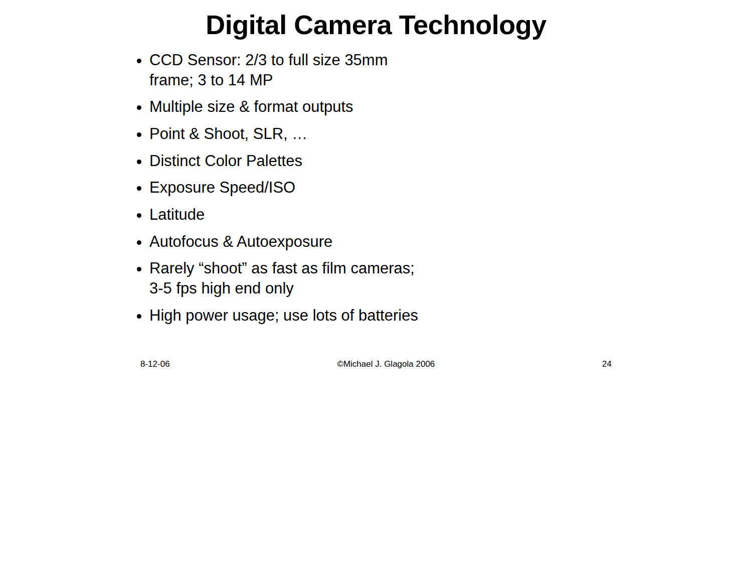Digital Camera Technology
CCD Sensor: 2/3 to full size 35mm frame; 3 to 14 MP
Multiple size & format outputs
Point & Shoot, SLR, …
Distinct Color Palettes
Exposure Speed/ISO
Latitude
Autofocus & Autoexposure
Rarely “shoot” as fast as film cameras; 3-5 fps high end only
High power usage; use lots of batteries
8-12-06 ©Michael J. Glagola 2006 24